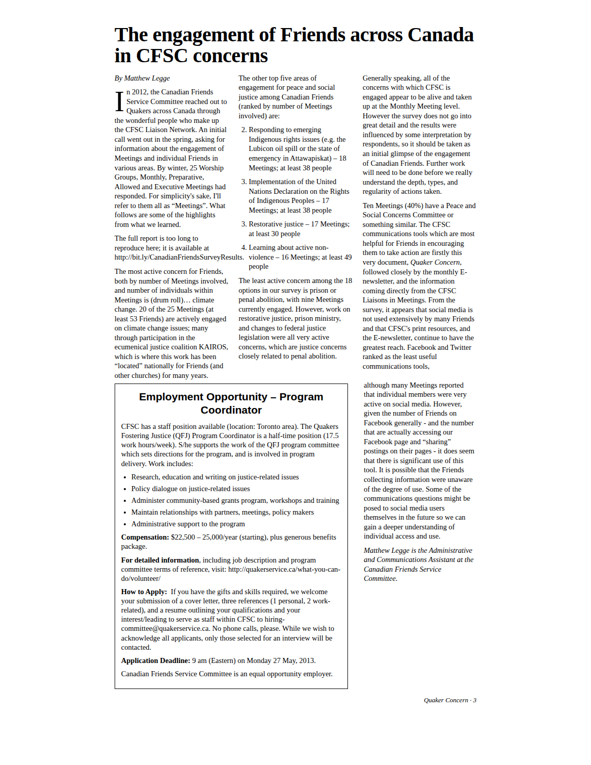The engagement of Friends across Canada in CFSC concerns
By Matthew Legge
In 2012, the Canadian Friends Service Committee reached out to Quakers across Canada through the wonderful people who make up the CFSC Liaison Network. An initial call went out in the spring, asking for information about the engagement of Meetings and individual Friends in various areas. By winter, 25 Worship Groups, Monthly, Preparative, Allowed and Executive Meetings had responded. For simplicity's sake, I'll refer to them all as “Meetings”. What follows are some of the highlights from what we learned.
The full report is too long to reproduce here; it is available at http://bit.ly/CanadianFriendsSurveyResults.
The most active concern for Friends, both by number of Meetings involved, and number of individuals within Meetings is (drum roll)… climate change. 20 of the 25 Meetings (at least 53 Friends) are actively engaged on climate change issues; many through participation in the ecumenical justice coalition KAIROS, which is where this work has been “located” nationally for Friends (and other churches) for many years.
The other top five areas of engagement for peace and social justice among Canadian Friends (ranked by number of Meetings involved) are:
Responding to emerging Indigenous rights issues (e.g. the Lubicon oil spill or the state of emergency in Attawapiskat) – 18 Meetings; at least 38 people
Implementation of the United Nations Declaration on the Rights of Indigenous Peoples – 17 Meetings; at least 38 people
Restorative justice – 17 Meetings; at least 30 people
Learning about active non-violence – 16 Meetings; at least 49 people
The least active concern among the 18 options in our survey is prison or penal abolition, with nine Meetings currently engaged. However, work on restorative justice, prison ministry, and changes to federal justice legislation were all very active concerns, which are justice concerns closely related to penal abolition.
Generally speaking, all of the concerns with which CFSC is engaged appear to be alive and taken up at the Monthly Meeting level. However the survey does not go into great detail and the results were influenced by some interpretation by respondents, so it should be taken as an initial glimpse of the engagement of Canadian Friends. Further work will need to be done before we really understand the depth, types, and regularity of actions taken.
Ten Meetings (40%) have a Peace and Social Concerns Committee or something similar. The CFSC communications tools which are most helpful for Friends in encouraging them to take action are firstly this very document, Quaker Concern, followed closely by the monthly E-newsletter, and the information coming directly from the CFSC Liaisons in Meetings. From the survey, it appears that social media is not used extensively by many Friends and that CFSC's print resources, and the E-newsletter, continue to have the greatest reach. Facebook and Twitter ranked as the least useful communications tools,
Employment Opportunity – Program Coordinator
CFSC has a staff position available (location: Toronto area). The Quakers Fostering Justice (QFJ) Program Coordinator is a half-time position (17.5 work hours/week). S/he supports the work of the QFJ program committee which sets directions for the program, and is involved in program delivery. Work includes:
Research, education and writing on justice-related issues
Policy dialogue on justice-related issues
Administer community-based grants program, workshops and training
Maintain relationships with partners, meetings, policy makers
Administrative support to the program
Compensation: $22,500 – 25,000/year (starting), plus generous benefits package.
For detailed information, including job description and program committee terms of reference, visit: http://quakerservice.ca/what-you-can-do/volunteer/
How to Apply: If you have the gifts and skills required, we welcome your submission of a cover letter, three references (1 personal, 2 work-related), and a resume outlining your qualifications and your interest/leading to serve as staff within CFSC to hiring-committee@quakerservice.ca. No phone calls, please. While we wish to acknowledge all applicants, only those selected for an interview will be contacted.
Application Deadline: 9 am (Eastern) on Monday 27 May, 2013.
Canadian Friends Service Committee is an equal opportunity employer.
although many Meetings reported that individual members were very active on social media. However, given the number of Friends on Facebook generally - and the number that are actually accessing our Facebook page and “sharing” postings on their pages - it does seem that there is significant use of this tool. It is possible that the Friends collecting information were unaware of the degree of use. Some of the communications questions might be posed to social media users themselves in the future so we can gain a deeper understanding of individual access and use.
Matthew Legge is the Administrative and Communications Assistant at the Canadian Friends Service Committee.
Quaker Concern · 3